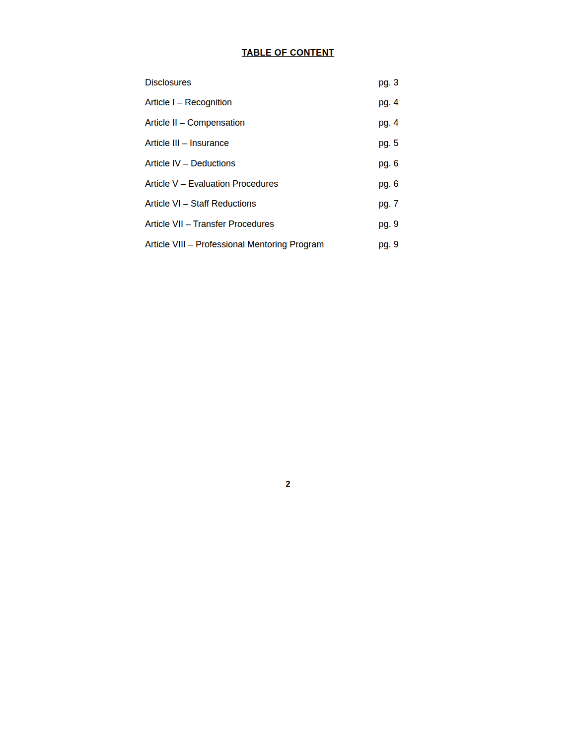TABLE OF CONTENT
| Disclosures | pg. 3 |
| Article I – Recognition | pg. 4 |
| Article II – Compensation | pg. 4 |
| Article III – Insurance | pg. 5 |
| Article IV – Deductions | pg. 6 |
| Article V – Evaluation Procedures | pg. 6 |
| Article VI – Staff Reductions | pg. 7 |
| Article VII – Transfer Procedures | pg. 9 |
| Article VIII – Professional Mentoring Program | pg. 9 |
2